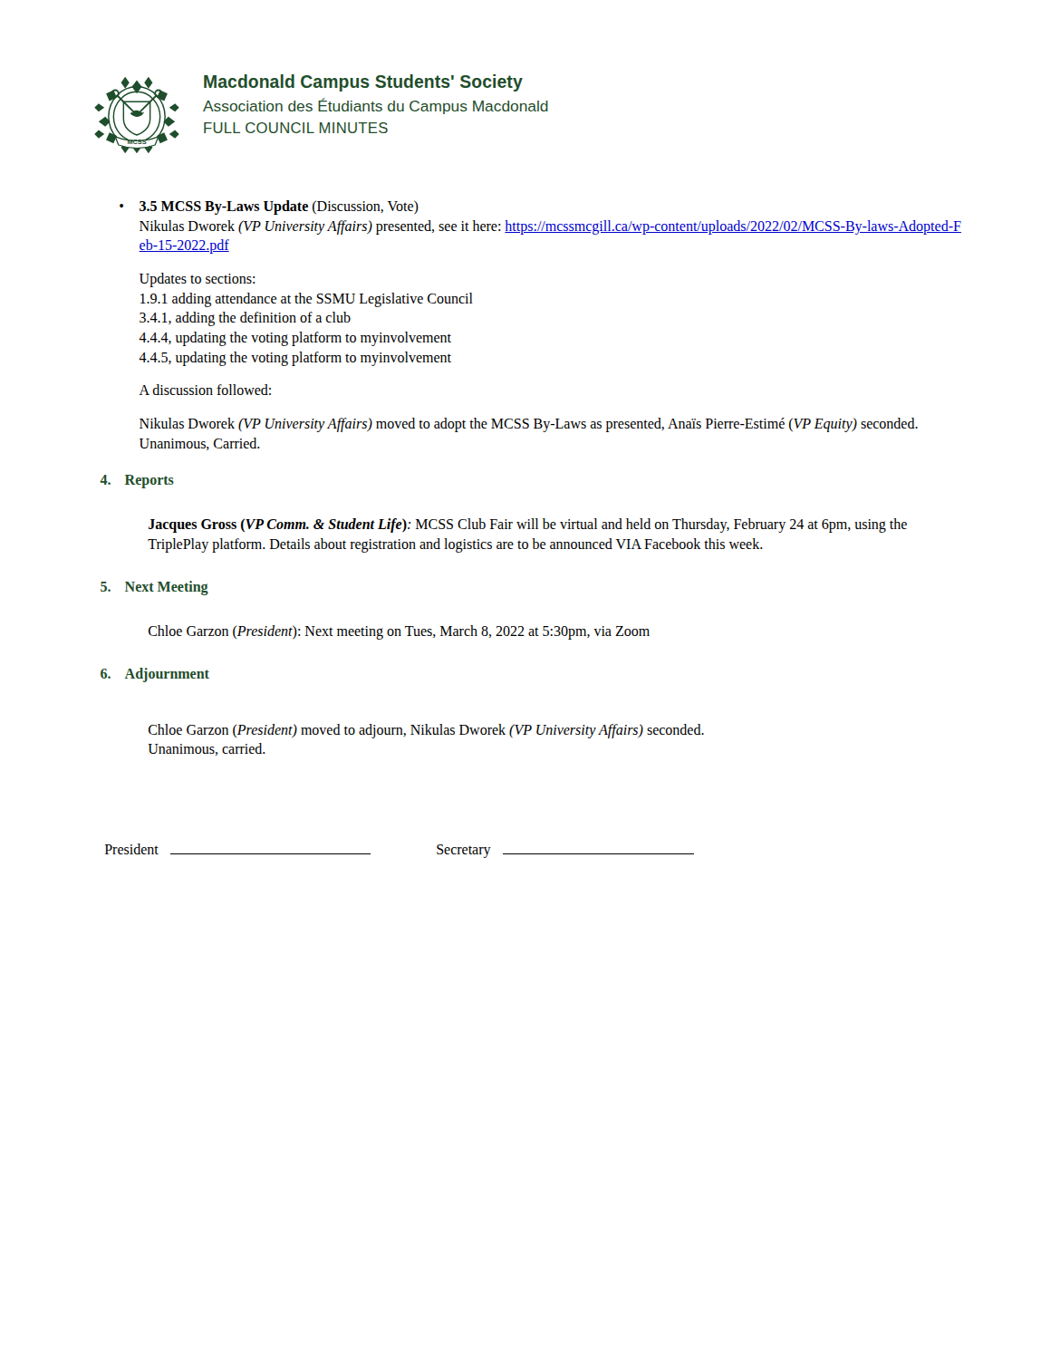MCSS
Macdonald Campus Students' Society
Association des Étudiants du Campus Macdonald
FULL COUNCIL MINUTES
3.5 MCSS By-Laws Update (Discussion, Vote)
Nikulas Dworek (VP University Affairs) presented, see it here: https://mcssmcgill.ca/wp-content/uploads/2022/02/MCSS-By-laws-Adopted-Feb-15-2022.pdf
Updates to sections:
1.9.1 adding attendance at the SSMU Legislative Council
3.4.1, adding the definition of a club
4.4.4, updating the voting platform to myinvolvement
4.4.5, updating the voting platform to myinvolvement
A discussion followed:
Nikulas Dworek (VP University Affairs) moved to adopt the MCSS By-Laws as presented, Anaïs Pierre-Estimé (VP Equity) seconded.
Unanimous, Carried.
Reports
Jacques Gross (VP Comm. & Student Life): MCSS Club Fair will be virtual and held on Thursday, February 24 at 6pm, using the TriplePlay platform. Details about registration and logistics are to be announced VIA Facebook this week.
Next Meeting
Chloe Garzon (President): Next meeting on Tues, March 8, 2022 at 5:30pm, via Zoom
Adjournment
Chloe Garzon (President) moved to adjourn, Nikulas Dworek (VP University Affairs) seconded.
Unanimous, carried.
President
Secretary